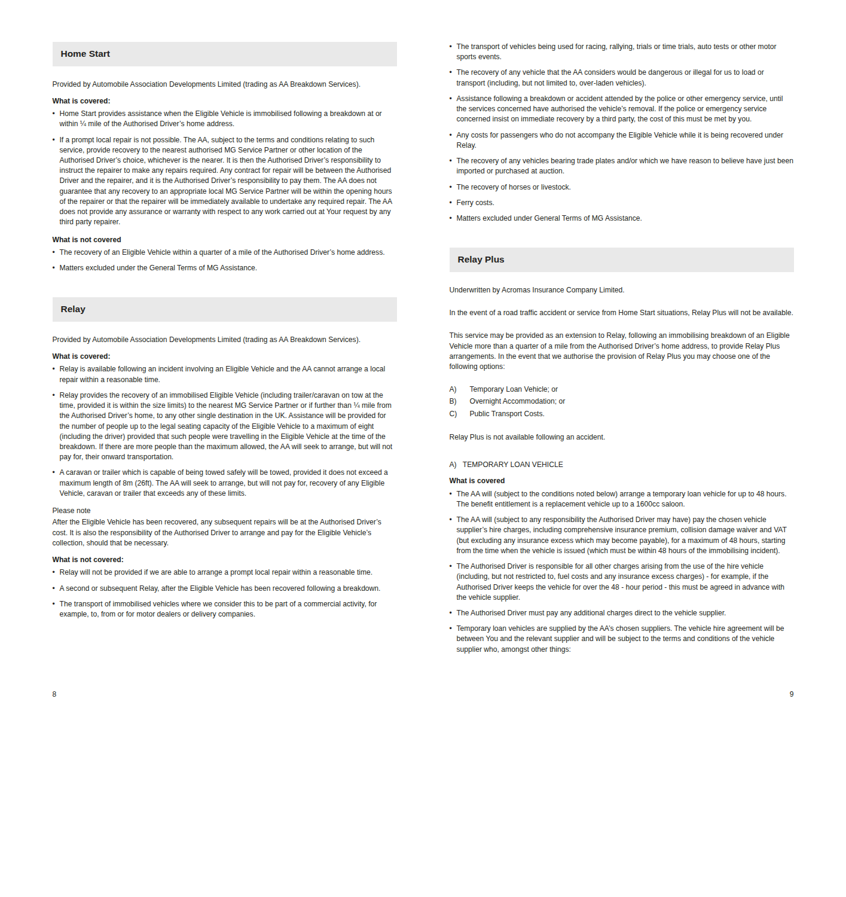Home Start
Provided by Automobile Association Developments Limited (trading as AA Breakdown Services).
What is covered:
Home Start provides assistance when the Eligible Vehicle is immobilised following a breakdown at or within ¼ mile of the Authorised Driver’s home address.
If a prompt local repair is not possible. The AA, subject to the terms and conditions relating to such service, provide recovery to the nearest authorised MG Service Partner or other location of the Authorised Driver’s choice, whichever is the nearer. It is then the Authorised Driver’s responsibility to instruct the repairer to make any repairs required. Any contract for repair will be between the Authorised Driver and the repairer, and it is the Authorised Driver’s responsibility to pay them. The AA does not guarantee that any recovery to an appropriate local MG Service Partner will be within the opening hours of the repairer or that the repairer will be immediately available to undertake any required repair. The AA does not provide any assurance or warranty with respect to any work carried out at Your request by any third party repairer.
What is not covered
The recovery of an Eligible Vehicle within a quarter of a mile of the Authorised Driver’s home address.
Matters excluded under the General Terms of MG Assistance.
Relay
Provided by Automobile Association Developments Limited (trading as AA Breakdown Services).
What is covered:
Relay is available following an incident involving an Eligible Vehicle and the AA cannot arrange a local repair within a reasonable time.
Relay provides the recovery of an immobilised Eligible Vehicle (including trailer/caravan on tow at the time, provided it is within the size limits) to the nearest MG Service Partner or if further than ¼ mile from the Authorised Driver’s home, to any other single destination in the UK. Assistance will be provided for the number of people up to the legal seating capacity of the Eligible Vehicle to a maximum of eight (including the driver) provided that such people were travelling in the Eligible Vehicle at the time of the breakdown. If there are more people than the maximum allowed, the AA will seek to arrange, but will not pay for, their onward transportation.
A caravan or trailer which is capable of being towed safely will be towed, provided it does not exceed a maximum length of 8m (26ft). The AA will seek to arrange, but will not pay for, recovery of any Eligible Vehicle, caravan or trailer that exceeds any of these limits.
Please note
After the Eligible Vehicle has been recovered, any subsequent repairs will be at the Authorised Driver’s cost. It is also the responsibility of the Authorised Driver to arrange and pay for the Eligible Vehicle’s collection, should that be necessary.
What is not covered:
Relay will not be provided if we are able to arrange a prompt local repair within a reasonable time.
A second or subsequent Relay, after the Eligible Vehicle has been recovered following a breakdown.
The transport of immobilised vehicles where we consider this to be part of a commercial activity, for example, to, from or for motor dealers or delivery companies.
The transport of vehicles being used for racing, rallying, trials or time trials, auto tests or other motor sports events.
The recovery of any vehicle that the AA considers would be dangerous or illegal for us to load or transport (including, but not limited to, over-laden vehicles).
Assistance following a breakdown or accident attended by the police or other emergency service, until the services concerned have authorised the vehicle’s removal. If the police or emergency service concerned insist on immediate recovery by a third party, the cost of this must be met by you.
Any costs for passengers who do not accompany the Eligible Vehicle while it is being recovered under Relay.
The recovery of any vehicles bearing trade plates and/or which we have reason to believe have just been imported or purchased at auction.
The recovery of horses or livestock.
Ferry costs.
Matters excluded under General Terms of MG Assistance.
Relay Plus
Underwritten by Acromas Insurance Company Limited.
In the event of a road traffic accident or service from Home Start situations, Relay Plus will not be available.
This service may be provided as an extension to Relay, following an immobilising breakdown of an Eligible Vehicle more than a quarter of a mile from the Authorised Driver’s home address, to provide Relay Plus arrangements. In the event that we authorise the provision of Relay Plus you may choose one of the following options:
A) Temporary Loan Vehicle; or
B) Overnight Accommodation; or
C) Public Transport Costs.
Relay Plus is not available following an accident.
A) TEMPORARY LOAN VEHICLE
What is covered
The AA will (subject to the conditions noted below) arrange a temporary loan vehicle for up to 48 hours. The benefit entitlement is a replacement vehicle up to a 1600cc saloon.
The AA will (subject to any responsibility the Authorised Driver may have) pay the chosen vehicle supplier’s hire charges, including comprehensive insurance premium, collision damage waiver and VAT (but excluding any insurance excess which may become payable), for a maximum of 48 hours, starting from the time when the vehicle is issued (which must be within 48 hours of the immobilising incident).
The Authorised Driver is responsible for all other charges arising from the use of the hire vehicle (including, but not restricted to, fuel costs and any insurance excess charges) - for example, if the Authorised Driver keeps the vehicle for over the 48 - hour period - this must be agreed in advance with the vehicle supplier.
The Authorised Driver must pay any additional charges direct to the vehicle supplier.
Temporary loan vehicles are supplied by the AA’s chosen suppliers. The vehicle hire agreement will be between You and the relevant supplier and will be subject to the terms and conditions of the vehicle supplier who, amongst other things:
8
9